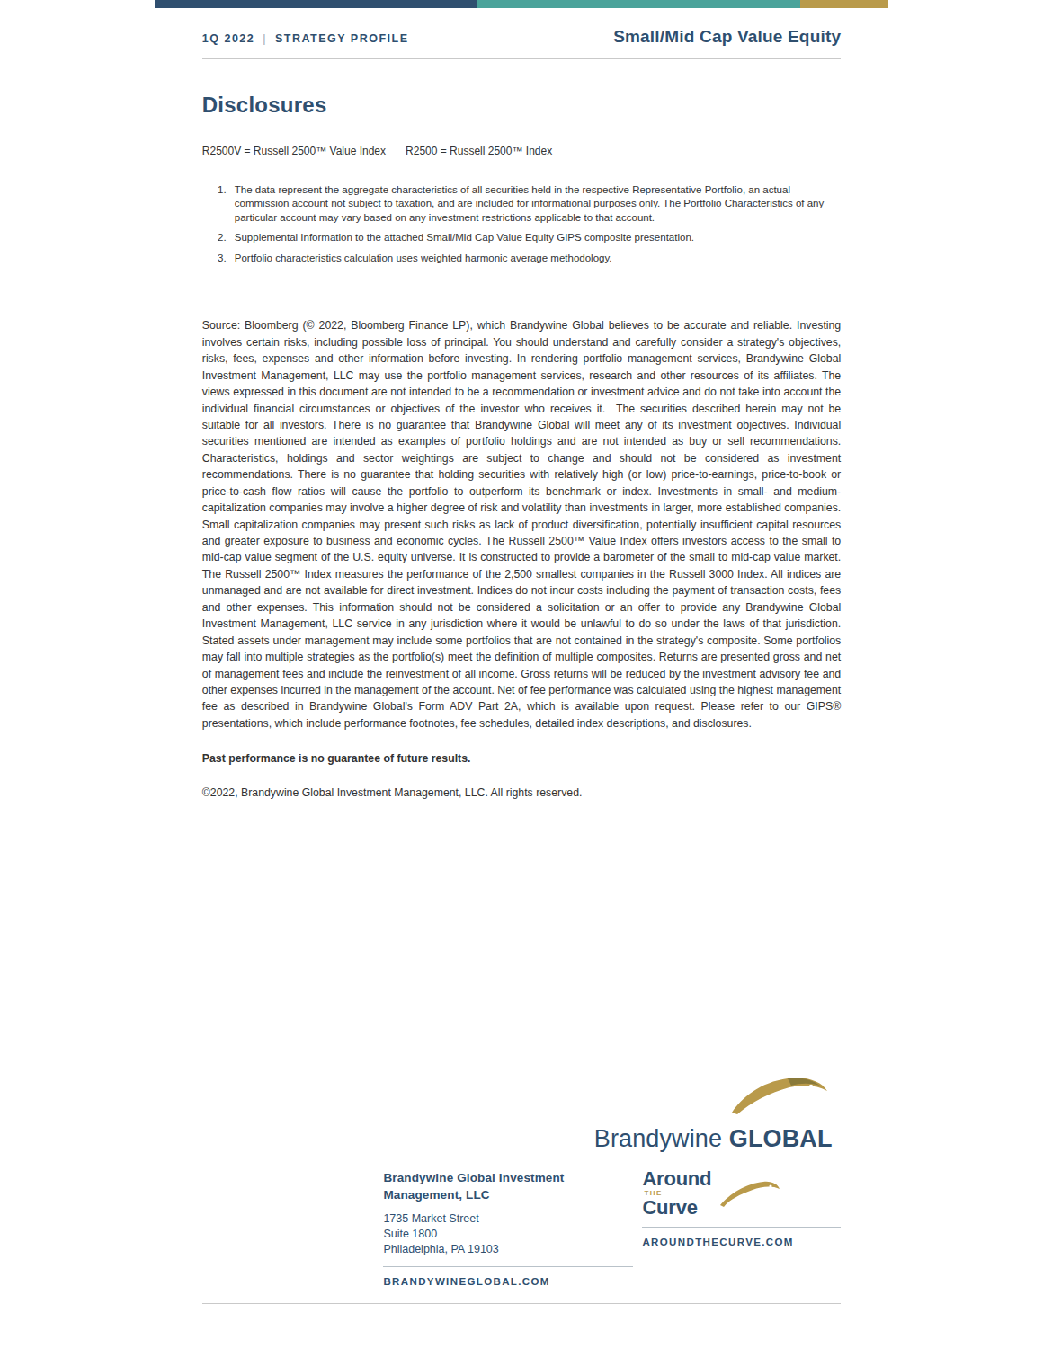1Q 2022 | Strategy Profile
Small/Mid Cap Value Equity
Disclosures
R2500V = Russell 2500™ Value Index R2500 = Russell 2500™ Index
The data represent the aggregate characteristics of all securities held in the respective Representative Portfolio, an actual commission account not subject to taxation, and are included for informational purposes only. The Portfolio Characteristics of any particular account may vary based on any investment restrictions applicable to that account.
Supplemental Information to the attached Small/Mid Cap Value Equity GIPS composite presentation.
Portfolio characteristics calculation uses weighted harmonic average methodology.
Source: Bloomberg (© 2022, Bloomberg Finance LP), which Brandywine Global believes to be accurate and reliable. Investing involves certain risks, including possible loss of principal. You should understand and carefully consider a strategy's objectives, risks, fees, expenses and other information before investing. In rendering portfolio management services, Brandywine Global Investment Management, LLC may use the portfolio management services, research and other resources of its affiliates. The views expressed in this document are not intended to be a recommendation or investment advice and do not take into account the individual financial circumstances or objectives of the investor who receives it. The securities described herein may not be suitable for all investors. There is no guarantee that Brandywine Global will meet any of its investment objectives. Individual securities mentioned are intended as examples of portfolio holdings and are not intended as buy or sell recommendations. Characteristics, holdings and sector weightings are subject to change and should not be considered as investment recommendations. There is no guarantee that holding securities with relatively high (or low) price-to-earnings, price-to-book or price-to-cash flow ratios will cause the portfolio to outperform its benchmark or index. Investments in small- and medium-capitalization companies may involve a higher degree of risk and volatility than investments in larger, more established companies. Small capitalization companies may present such risks as lack of product diversification, potentially insufficient capital resources and greater exposure to business and economic cycles. The Russell 2500™ Value Index offers investors access to the small to mid-cap value segment of the U.S. equity universe. It is constructed to provide a barometer of the small to mid-cap value market. The Russell 2500™ Index measures the performance of the 2,500 smallest companies in the Russell 3000 Index. All indices are unmanaged and are not available for direct investment. Indices do not incur costs including the payment of transaction costs, fees and other expenses. This information should not be considered a solicitation or an offer to provide any Brandywine Global Investment Management, LLC service in any jurisdiction where it would be unlawful to do so under the laws of that jurisdiction. Stated assets under management may include some portfolios that are not contained in the strategy's composite. Some portfolios may fall into multiple strategies as the portfolio(s) meet the definition of multiple composites. Returns are presented gross and net of management fees and include the reinvestment of all income. Gross returns will be reduced by the investment advisory fee and other expenses incurred in the management of the account. Net of fee performance was calculated using the highest management fee as described in Brandywine Global's Form ADV Part 2A, which is available upon request. Please refer to our GIPS® presentations, which include performance footnotes, fee schedules, detailed index descriptions, and disclosures.
Past performance is no guarantee of future results.
©2022, Brandywine Global Investment Management, LLC. All rights reserved.
Brandywine GLOBAL
Brandywine Global Investment Management, LLC
1735 Market Street
Suite 1800
Philadelphia, PA 19103
brandywineglobal.com
Around THE Curve
aroundthecurve.com